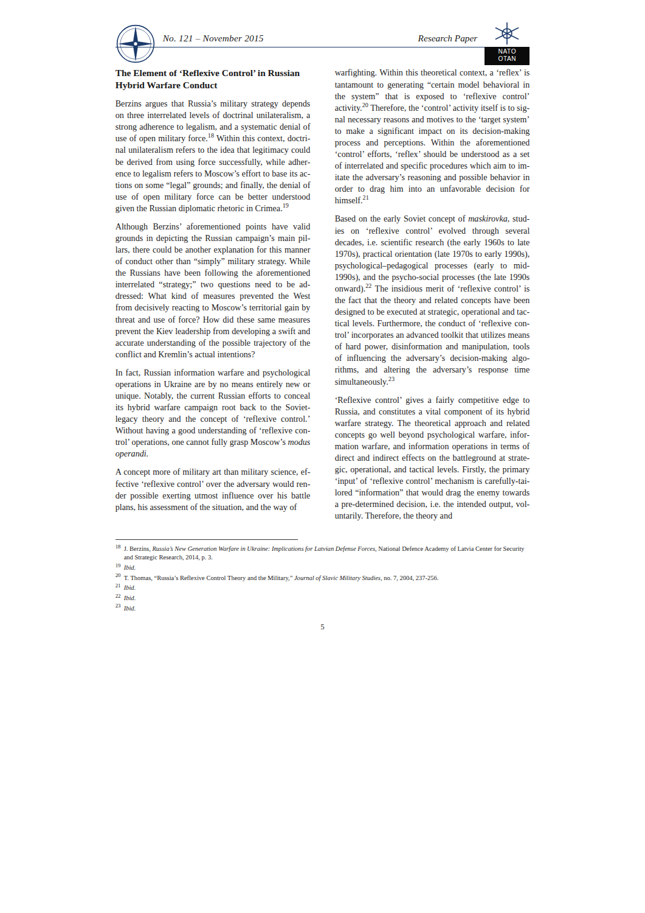NATO
OTAN
No. 121 – November 2015
Research Paper
The Element of ‘Reflexive Control’ in Russian Hybrid Warfare Conduct
Berzins argues that Russia’s military strategy depends on three interrelated levels of doctrinal unilateralism, a strong adherence to legalism, and a systematic denial of use of open military force.18 Within this context, doctrinal unilateralism refers to the idea that legitimacy could be derived from using force successfully, while adherence to legalism refers to Moscow’s effort to base its actions on some “legal” grounds; and finally, the denial of use of open military force can be better understood given the Russian diplomatic rhetoric in Crimea.19
Although Berzins’ aforementioned points have valid grounds in depicting the Russian campaign’s main pillars, there could be another explanation for this manner of conduct other than “simply” military strategy. While the Russians have been following the aforementioned interrelated “strategy;” two questions need to be addressed: What kind of measures prevented the West from decisively reacting to Moscow’s territorial gain by threat and use of force? How did these same measures prevent the Kiev leadership from developing a swift and accurate understanding of the possible trajectory of the conflict and Kremlin’s actual intentions?
In fact, Russian information warfare and psychological operations in Ukraine are by no means entirely new or unique. Notably, the current Russian efforts to conceal its hybrid warfare campaign root back to the Soviet-legacy theory and the concept of ‘reflexive control.’ Without having a good understanding of ‘reflexive control’ operations, one cannot fully grasp Moscow’s modus operandi.
A concept more of military art than military science, effective ‘reflexive control’ over the adversary would render possible exerting utmost influence over his battle plans, his assessment of the situation, and the way of
warfighting. Within this theoretical context, a ‘reflex’ is tantamount to generating “certain model behavioral in the system” that is exposed to ‘reflexive control’ activity.20 Therefore, the ‘control’ activity itself is to signal necessary reasons and motives to the ‘target system’ to make a significant impact on its decision-making process and perceptions. Within the aforementioned ‘control’ efforts, ‘reflex’ should be understood as a set of interrelated and specific procedures which aim to imitate the adversary’s reasoning and possible behavior in order to drag him into an unfavorable decision for himself.21
Based on the early Soviet concept of maskirovka, studies on ‘reflexive control’ evolved through several decades, i.e. scientific research (the early 1960s to late 1970s), practical orientation (late 1970s to early 1990s), psychological–pedagogical processes (early to mid-1990s), and the psycho-social processes (the late 1990s onward).22 The insidious merit of ‘reflexive control’ is the fact that the theory and related concepts have been designed to be executed at strategic, operational and tactical levels. Furthermore, the conduct of ‘reflexive control’ incorporates an advanced toolkit that utilizes means of hard power, disinformation and manipulation, tools of influencing the adversary’s decision-making algorithms, and altering the adversary’s response time simultaneously.23
‘Reflexive control’ gives a fairly competitive edge to Russia, and constitutes a vital component of its hybrid warfare strategy. The theoretical approach and related concepts go well beyond psychological warfare, information warfare, and information operations in terms of direct and indirect effects on the battleground at strategic, operational, and tactical levels. Firstly, the primary ‘input’ of ‘reflexive control’ mechanism is carefully-tailored “information” that would drag the enemy towards a pre-determined decision, i.e. the intended output, voluntarily. Therefore, the theory and
18 J. Berzins, Russia’s New Generation Warfare in Ukraine: Implications for Latvian Defense Forces, National Defence Academy of Latvia Center for Security and Strategic Research, 2014, p. 3.
19 Ibid.
20 T. Thomas, “Russia’s Reflexive Control Theory and the Military,” Journal of Slavic Military Studies, no. 7, 2004, 237-256.
21 Ibid.
22 Ibid.
23 Ibid.
5